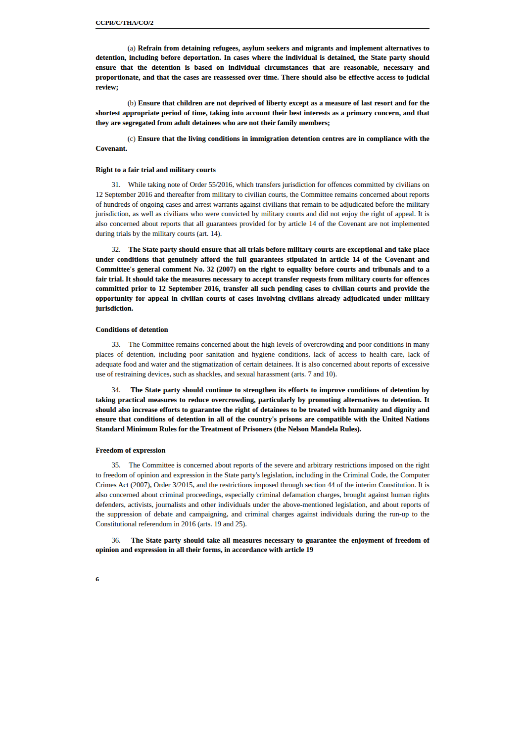CCPR/C/THA/CO/2
(a) Refrain from detaining refugees, asylum seekers and migrants and implement alternatives to detention, including before deportation. In cases where the individual is detained, the State party should ensure that the detention is based on individual circumstances that are reasonable, necessary and proportionate, and that the cases are reassessed over time. There should also be effective access to judicial review;
(b) Ensure that children are not deprived of liberty except as a measure of last resort and for the shortest appropriate period of time, taking into account their best interests as a primary concern, and that they are segregated from adult detainees who are not their family members;
(c) Ensure that the living conditions in immigration detention centres are in compliance with the Covenant.
Right to a fair trial and military courts
31. While taking note of Order 55/2016, which transfers jurisdiction for offences committed by civilians on 12 September 2016 and thereafter from military to civilian courts, the Committee remains concerned about reports of hundreds of ongoing cases and arrest warrants against civilians that remain to be adjudicated before the military jurisdiction, as well as civilians who were convicted by military courts and did not enjoy the right of appeal. It is also concerned about reports that all guarantees provided for by article 14 of the Covenant are not implemented during trials by the military courts (art. 14).
32. The State party should ensure that all trials before military courts are exceptional and take place under conditions that genuinely afford the full guarantees stipulated in article 14 of the Covenant and Committee's general comment No. 32 (2007) on the right to equality before courts and tribunals and to a fair trial. It should take the measures necessary to accept transfer requests from military courts for offences committed prior to 12 September 2016, transfer all such pending cases to civilian courts and provide the opportunity for appeal in civilian courts of cases involving civilians already adjudicated under military jurisdiction.
Conditions of detention
33. The Committee remains concerned about the high levels of overcrowding and poor conditions in many places of detention, including poor sanitation and hygiene conditions, lack of access to health care, lack of adequate food and water and the stigmatization of certain detainees. It is also concerned about reports of excessive use of restraining devices, such as shackles, and sexual harassment (arts. 7 and 10).
34. The State party should continue to strengthen its efforts to improve conditions of detention by taking practical measures to reduce overcrowding, particularly by promoting alternatives to detention. It should also increase efforts to guarantee the right of detainees to be treated with humanity and dignity and ensure that conditions of detention in all of the country's prisons are compatible with the United Nations Standard Minimum Rules for the Treatment of Prisoners (the Nelson Mandela Rules).
Freedom of expression
35. The Committee is concerned about reports of the severe and arbitrary restrictions imposed on the right to freedom of opinion and expression in the State party's legislation, including in the Criminal Code, the Computer Crimes Act (2007), Order 3/2015, and the restrictions imposed through section 44 of the interim Constitution. It is also concerned about criminal proceedings, especially criminal defamation charges, brought against human rights defenders, activists, journalists and other individuals under the above-mentioned legislation, and about reports of the suppression of debate and campaigning, and criminal charges against individuals during the run-up to the Constitutional referendum in 2016 (arts. 19 and 25).
36. The State party should take all measures necessary to guarantee the enjoyment of freedom of opinion and expression in all their forms, in accordance with article 19
6